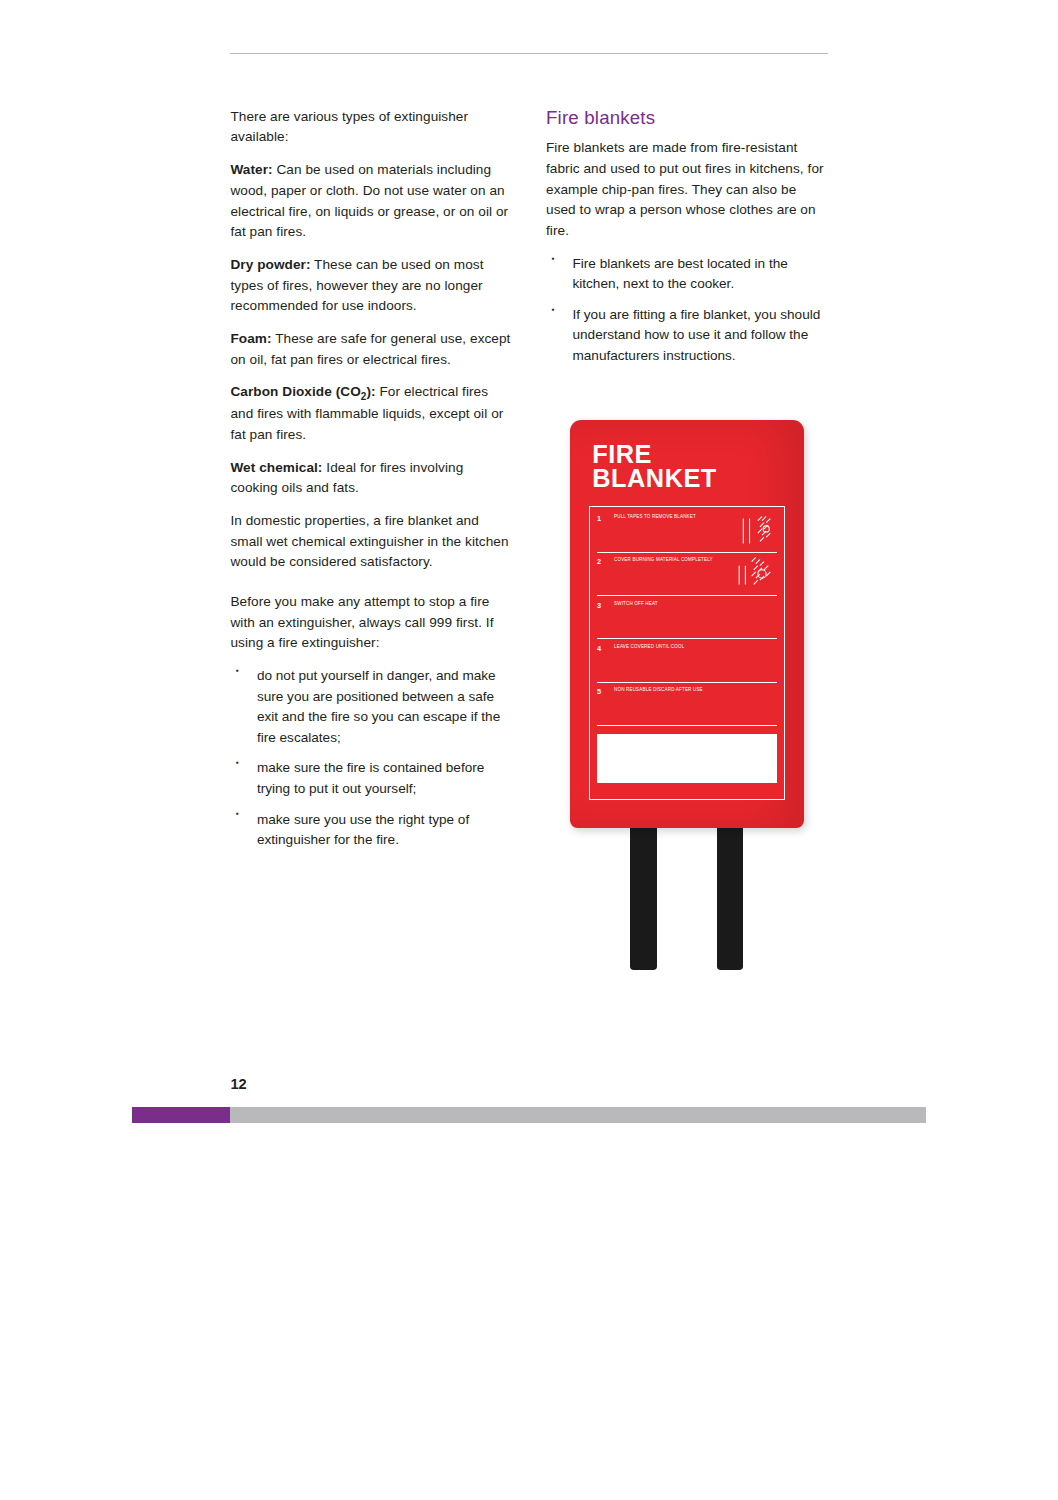There are various types of extinguisher available:
Water: Can be used on materials including wood, paper or cloth. Do not use water on an electrical fire, on liquids or grease, or on oil or fat pan fires.
Dry powder: These can be used on most types of fires, however they are no longer recommended for use indoors.
Foam: These are safe for general use, except on oil, fat pan fires or electrical fires.
Carbon Dioxide (CO2): For electrical fires and fires with flammable liquids, except oil or fat pan fires.
Wet chemical: Ideal for fires involving cooking oils and fats.
In domestic properties, a fire blanket and small wet chemical extinguisher in the kitchen would be considered satisfactory.
Before you make any attempt to stop a fire with an extinguisher, always call 999 first. If using a fire extinguisher:
do not put yourself in danger, and make sure you are positioned between a safe exit and the fire so you can escape if the fire escalates;
make sure the fire is contained before trying to put it out yourself;
make sure you use the right type of extinguisher for the fire.
Fire blankets
Fire blankets are made from fire-resistant fabric and used to put out fires in kitchens, for example chip-pan fires. They can also be used to wrap a person whose clothes are on fire.
Fire blankets are best located in the kitchen, next to the cooker.
If you are fitting a fire blanket, you should understand how to use it and follow the manufacturers instructions.
FIRE
BLANKET
1
PULL TAPES TO REMOVE BLANKET
2
COVER BURNING MATERIAL COMPLETELY
3
SWITCH OFF HEAT
4
LEAVE COVERED UNTIL COOL
5
NON REUSABLE DISCARD AFTER USE
12